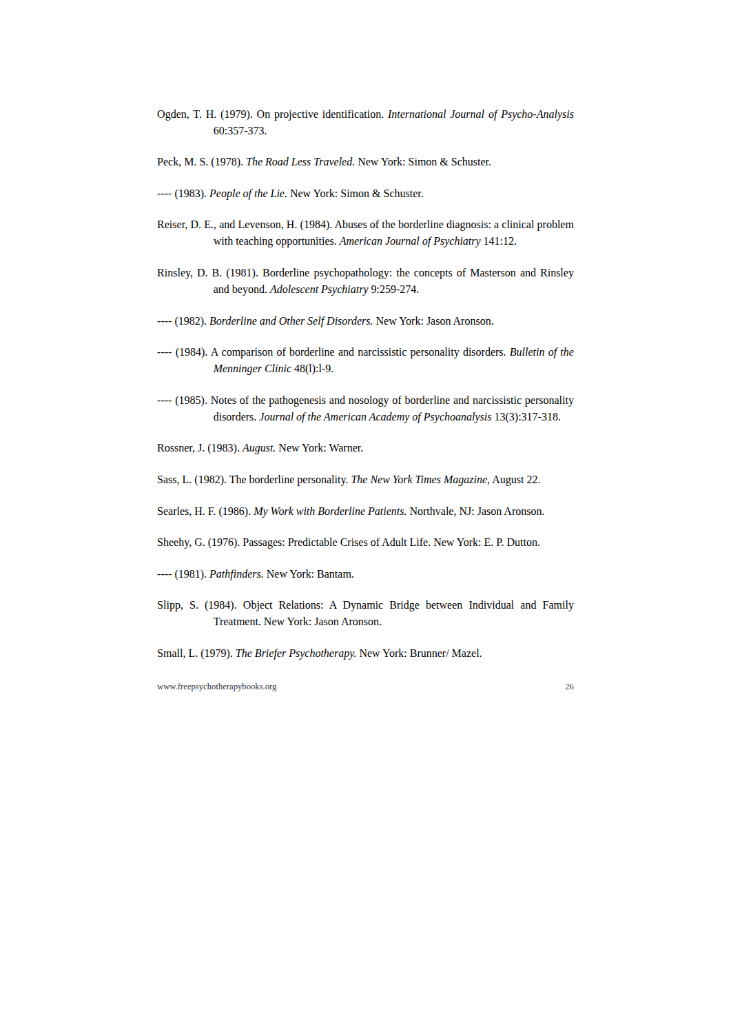Ogden, T. H. (1979). On projective identification. International Journal of Psycho-Analysis 60:357-373.
Peck, M. S. (1978). The Road Less Traveled. New York: Simon & Schuster.
---- (1983). People of the Lie. New York: Simon & Schuster.
Reiser, D. E., and Levenson, H. (1984). Abuses of the borderline diagnosis: a clinical problem with teaching opportunities. American Journal of Psychiatry 141:12.
Rinsley, D. B. (1981). Borderline psychopathology: the concepts of Masterson and Rinsley and beyond. Adolescent Psychiatry 9:259-274.
---- (1982). Borderline and Other Self Disorders. New York: Jason Aronson.
---- (1984). A comparison of borderline and narcissistic personality disorders. Bulletin of the Menninger Clinic 48(l):l-9.
---- (1985). Notes of the pathogenesis and nosology of borderline and narcissistic personality disorders. Journal of the American Academy of Psychoanalysis 13(3):317-318.
Rossner, J. (1983). August. New York: Warner.
Sass, L. (1982). The borderline personality. The New York Times Magazine, August 22.
Searles, H. F. (1986). My Work with Borderline Patients. Northvale, NJ: Jason Aronson.
Sheehy, G. (1976). Passages: Predictable Crises of Adult Life. New York: E. P. Dutton.
---- (1981). Pathfinders. New York: Bantam.
Slipp, S. (1984). Object Relations: A Dynamic Bridge between Individual and Family Treatment. New York: Jason Aronson.
Small, L. (1979). The Briefer Psychotherapy. New York: Brunner/ Mazel.
www.freepsychotherapybooks.org 26